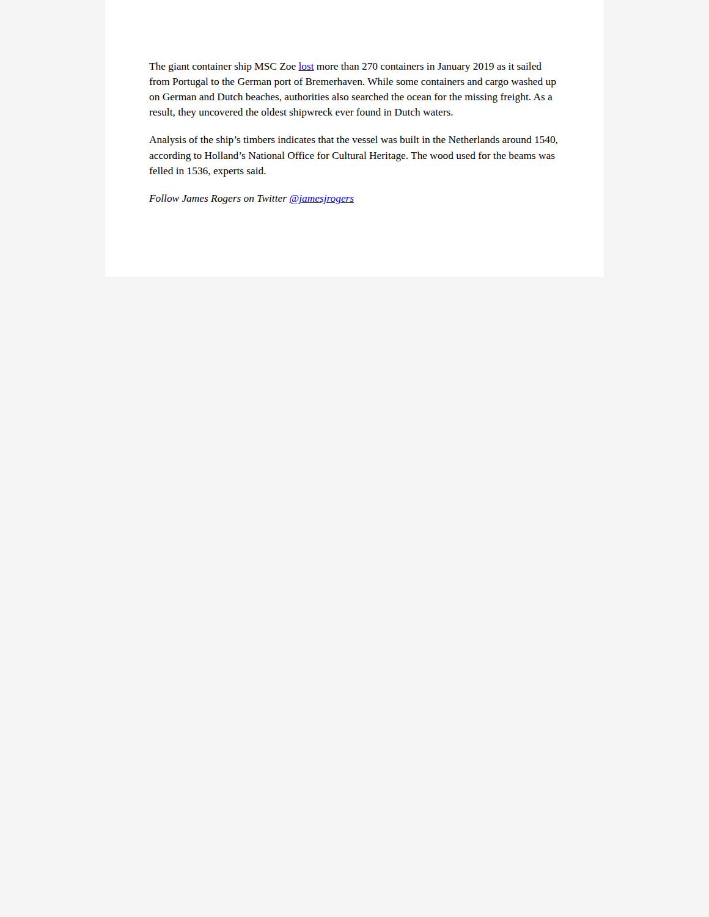The giant container ship MSC Zoe lost more than 270 containers in January 2019 as it sailed from Portugal to the German port of Bremerhaven. While some containers and cargo washed up on German and Dutch beaches, authorities also searched the ocean for the missing freight. As a result, they uncovered the oldest shipwreck ever found in Dutch waters.
Analysis of the ship’s timbers indicates that the vessel was built in the Netherlands around 1540, according to Holland’s National Office for Cultural Heritage. The wood used for the beams was felled in 1536, experts said.
Follow James Rogers on Twitter @jamesjrogers